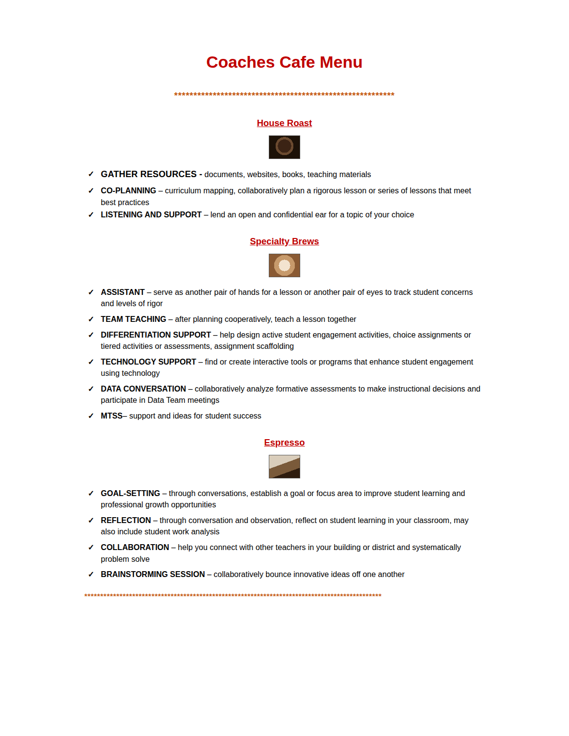Coaches Cafe Menu
*********************************************************
House Roast
GATHER RESOURCES - documents, websites, books, teaching materials
CO-PLANNING – curriculum mapping, collaboratively plan a rigorous lesson or series of lessons that meet best practices
LISTENING AND SUPPORT – lend an open and confidential ear for a topic of your choice
Specialty Brews
ASSISTANT – serve as another pair of hands for a lesson or another pair of eyes to track student concerns and levels of rigor
TEAM TEACHING – after planning cooperatively, teach a lesson together
DIFFERENTIATION SUPPORT – help design active student engagement activities, choice assignments or tiered activities or assessments, assignment scaffolding
TECHNOLOGY SUPPORT – find or create interactive tools or programs that enhance student engagement using technology
DATA CONVERSATION – collaboratively analyze formative assessments to make instructional decisions and participate in Data Team meetings
MTSS– support and ideas for student success
Espresso
GOAL-SETTING – through conversations, establish a goal or focus area to improve student learning and professional growth opportunities
REFLECTION – through conversation and observation, reflect on student learning in your classroom, may also include student work analysis
COLLABORATION – help you connect with other teachers in your building or district and systematically problem solve
BRAINSTORMING SESSION – collaboratively bounce innovative ideas off one another
*********************************************************************************************